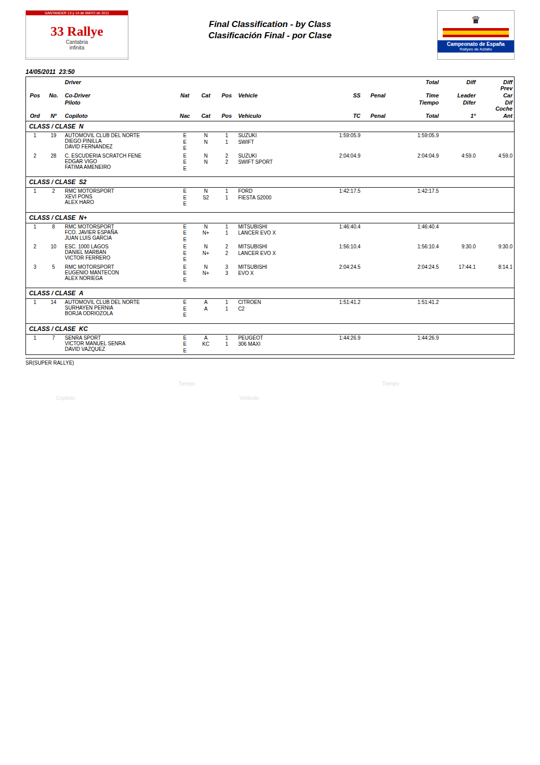SANTANDER 13 y 14 de MAYO de 2011
33 Rallye
Cantabria
infinita
CANTABRIA MOTORSPORT FIA
Final Classification - by Class
Clasificación Final - por Clase
♛
Campeonato de España Rallyes de Asfalto
14/05/2011 23:50
| | | Driver | | | | | | | Total | Diff | Diff Prev |
| --- | --- | --- | --- | --- | --- | --- | --- | --- | --- | --- | --- |
| Pos | No. | Co-Driver | Nat | Cat | Pos | Vehicle | SS | Penal | Time | Leader | Car |
| | | Piloto | | | | | | | Tiempo | Difer | Dif Coche |
| Ord | Nº | Copiloto | Nac | Cat | Pos | Vehículo | TC | Penal | Total | 1º | Ant |
| CLASS / CLASE N |
| 1 | 19 | AUTOMOVIL CLUB DEL NORTE DIEGO PINILLA DAVID FERNANDEZ | E E E | N N | 1 1 | SUZUKI SWIFT | 1:59:05.9 | | 1:59:05.9 | | |
| 2 | 28 | C. ESCUDERIA SCRATCH FENE EDGAR VIGO FATIMA AMENEIRO | E E E | N N | 2 2 | SUZUKI SWIFT SPORT | 2:04:04.9 | | 2:04:04.9 | 4:59.0 | 4:59.0 |
| CLASS / CLASE S2 |
| 1 | 2 | RMC MOTORSPORT XEVI PONS ALEX HARO | E E E | N S2 | 1 1 | FORD FIESTA S2000 | 1:42:17.5 | | 1:42:17.5 | | |
| CLASS / CLASE N+ |
| 1 | 8 | RMC MOTORSPORT FCO. JAVIER ESPAÑA JUAN LUIS GARCIA | E E E | N N+ | 1 1 | MITSUBISHI LANCER EVO X | 1:46:40.4 | | 1:46:40.4 | | |
| 2 | 10 | ESC. 1000 LAGOS DANIEL MARBAN VICTOR FERRERO | E E E | N N+ | 2 2 | MITSUBISHI LANCER EVO X | 1:56:10.4 | | 1:56:10.4 | 9:30.0 | 9:30.0 |
| 3 | 5 | RMC MOTORSPORT EUGENIO MANTECON ALEX NORIEGA | E E E | N N+ | 3 3 | MITSUBISHI EVO X | 2:04:24.5 | | 2:04:24.5 | 17:44.1 | 8:14.1 |
| CLASS / CLASE A |
| 1 | 14 | AUTOMOVIL CLUB DEL NORTE SURHAYEN PERNIA BORJA ODRIOZOLA | E E E | A A | 1 1 | CITROEN C2 | 1:51:41.2 | | 1:51:41.2 | | |
| CLASS / CLASE KC |
| 1 | 7 | SENRA SPORT VICTOR MANUEL SENRA DAVID VAZQUEZ | E E E | A KC | 1 1 | PEUGEOT 306 MAXI | 1:44:26.9 | | 1:44:26.9 | | |
SR(SUPER RALLYE)
Tiempo Tiempo Copiloto Vehículo